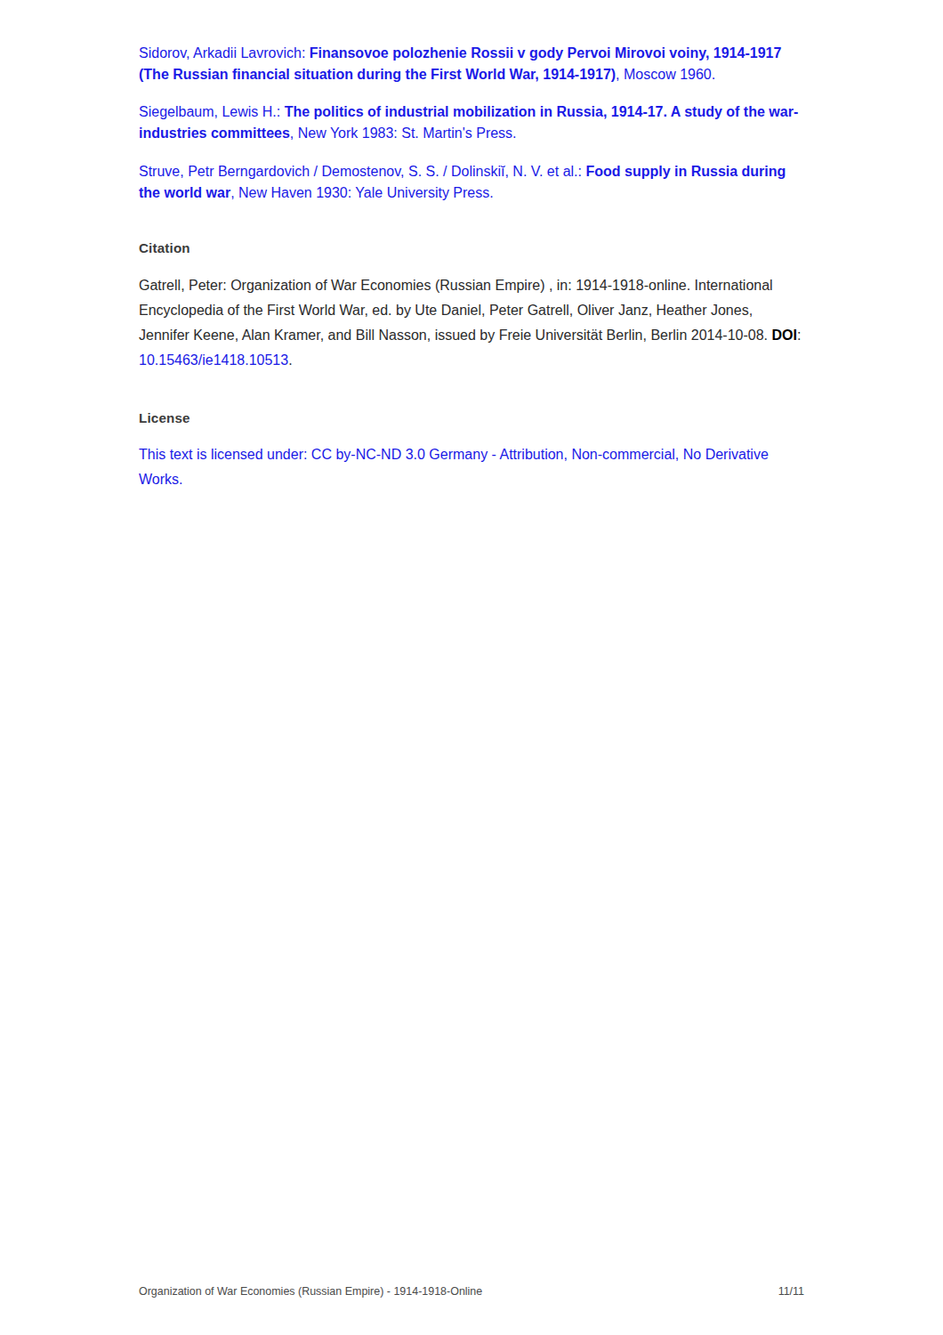Sidorov, Arkadii Lavrovich: Finansovoe polozhenie Rossii v gody Pervoi Mirovoi voiny, 1914-1917 (The Russian financial situation during the First World War, 1914-1917), Moscow 1960.
Siegelbaum, Lewis H.: The politics of industrial mobilization in Russia, 1914-17. A study of the war-industries committees, New York 1983: St. Martin's Press.
Struve, Petr Berngardovich / Demostenov, S. S. / Dolinskiĭ, N. V. et al.: Food supply in Russia during the world war, New Haven 1930: Yale University Press.
Citation
Gatrell, Peter: Organization of War Economies (Russian Empire) , in: 1914-1918-online. International Encyclopedia of the First World War, ed. by Ute Daniel, Peter Gatrell, Oliver Janz, Heather Jones, Jennifer Keene, Alan Kramer, and Bill Nasson, issued by Freie Universität Berlin, Berlin 2014-10-08. DOI: 10.15463/ie1418.10513.
License
This text is licensed under: CC by-NC-ND 3.0 Germany - Attribution, Non-commercial, No Derivative Works.
Organization of War Economies (Russian Empire) - 1914-1918-Online
11/11